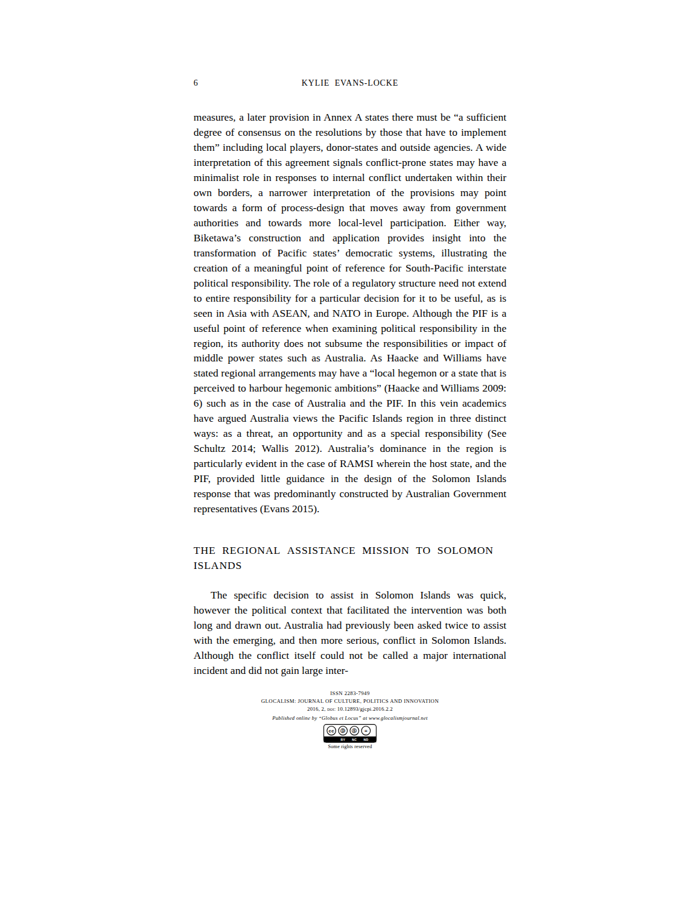6 KYLIE EVANS-LOCKE
measures, a later provision in Annex A states there must be “a sufficient degree of consensus on the resolutions by those that have to implement them” including local players, donor-states and outside agencies. A wide interpretation of this agreement signals conflict-prone states may have a minimalist role in responses to internal conflict undertaken within their own borders, a narrower interpretation of the provisions may point towards a form of process-design that moves away from government authorities and towards more local-level participation. Either way, Biketawa’s construction and application provides insight into the transformation of Pacific states’ democratic systems, illustrating the creation of a meaningful point of reference for South-Pacific interstate political responsibility. The role of a regulatory structure need not extend to entire responsibility for a particular decision for it to be useful, as is seen in Asia with ASEAN, and NATO in Europe. Although the PIF is a useful point of reference when examining political responsibility in the region, its authority does not subsume the responsibilities or impact of middle power states such as Australia. As Haacke and Williams have stated regional arrangements may have a “local hegemon or a state that is perceived to harbour hegemonic ambitions” (Haacke and Williams 2009: 6) such as in the case of Australia and the PIF. In this vein academics have argued Australia views the Pacific Islands region in three distinct ways: as a threat, an opportunity and as a special responsibility (See Schultz 2014; Wallis 2012). Australia’s dominance in the region is particularly evident in the case of RAMSI wherein the host state, and the PIF, provided little guidance in the design of the Solomon Islands response that was predominantly constructed by Australian Government representatives (Evans 2015).
THE REGIONAL ASSISTANCE MISSION TO SOLOMON ISLANDS
The specific decision to assist in Solomon Islands was quick, however the political context that facilitated the intervention was both long and drawn out. Australia had previously been asked twice to assist with the emerging, and then more serious, conflict in Solomon Islands. Although the conflict itself could not be called a major international incident and did not gain large inter-
ISSN 2283-7949
GLOCALISM: JOURNAL OF CULTURE, POLITICS AND INNOVATION
2016, 2, doi: 10.12893/gjcpi.2016.2.2
Published online by “Globus et Locus” at www.glocalismjournal.net
cc Ⓓ Ⓢ = BY NC ND
Some rights reserved